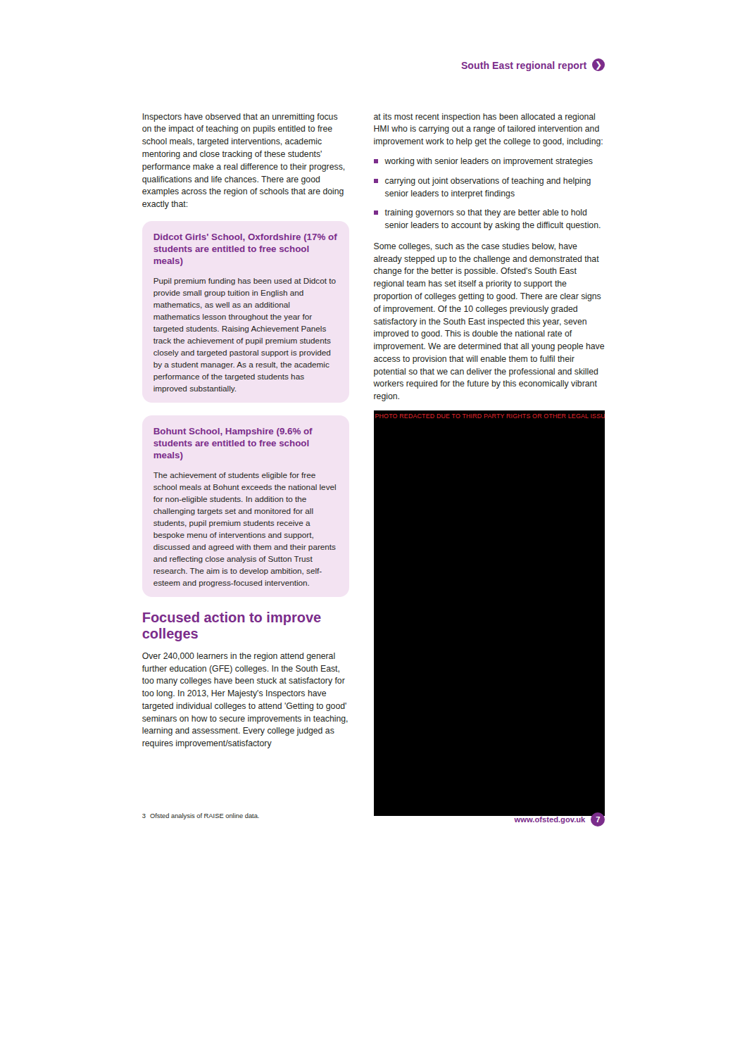South East regional report❯
Inspectors have observed that an unremitting focus on the impact of teaching on pupils entitled to free school meals, targeted interventions, academic mentoring and close tracking of these students' performance make a real difference to their progress, qualifications and life chances. There are good examples across the region of schools that are doing exactly that:
Didcot Girls' School, Oxfordshire (17% of students are entitled to free school meals)
Pupil premium funding has been used at Didcot to provide small group tuition in English and mathematics, as well as an additional mathematics lesson throughout the year for targeted students. Raising Achievement Panels track the achievement of pupil premium students closely and targeted pastoral support is provided by a student manager. As a result, the academic performance of the targeted students has improved substantially.
Bohunt School, Hampshire (9.6% of students are entitled to free school meals)
The achievement of students eligible for free school meals at Bohunt exceeds the national level for non-eligible students. In addition to the challenging targets set and monitored for all students, pupil premium students receive a bespoke menu of interventions and support, discussed and agreed with them and their parents and reflecting close analysis of Sutton Trust research. The aim is to develop ambition, self-esteem and progress-focused intervention.
Focused action to improve colleges
Over 240,000 learners in the region attend general further education (GFE) colleges. In the South East, too many colleges have been stuck at satisfactory for too long. In 2013, Her Majesty's Inspectors have targeted individual colleges to attend 'Getting to good' seminars on how to secure improvements in teaching, learning and assessment. Every college judged as requires improvement/satisfactory
at its most recent inspection has been allocated a regional HMI who is carrying out a range of tailored intervention and improvement work to help get the college to good, including:
working with senior leaders on improvement strategies
carrying out joint observations of teaching and helping senior leaders to interpret findings
training governors so that they are better able to hold senior leaders to account by asking the difficult question.
Some colleges, such as the case studies below, have already stepped up to the challenge and demonstrated that change for the better is possible. Ofsted's South East regional team has set itself a priority to support the proportion of colleges getting to good. There are clear signs of improvement. Of the 10 colleges previously graded satisfactory in the South East inspected this year, seven improved to good. This is double the national rate of improvement. We are determined that all young people have access to provision that will enable them to fulfil their potential so that we can deliver the professional and skilled workers required for the future by this economically vibrant region.
PHOTO REDACTED DUE TO THIRD PARTY RIGHTS OR OTHER LEGAL ISSUES
3 Ofsted analysis of RAISE online data.
www.ofsted.gov.uk7